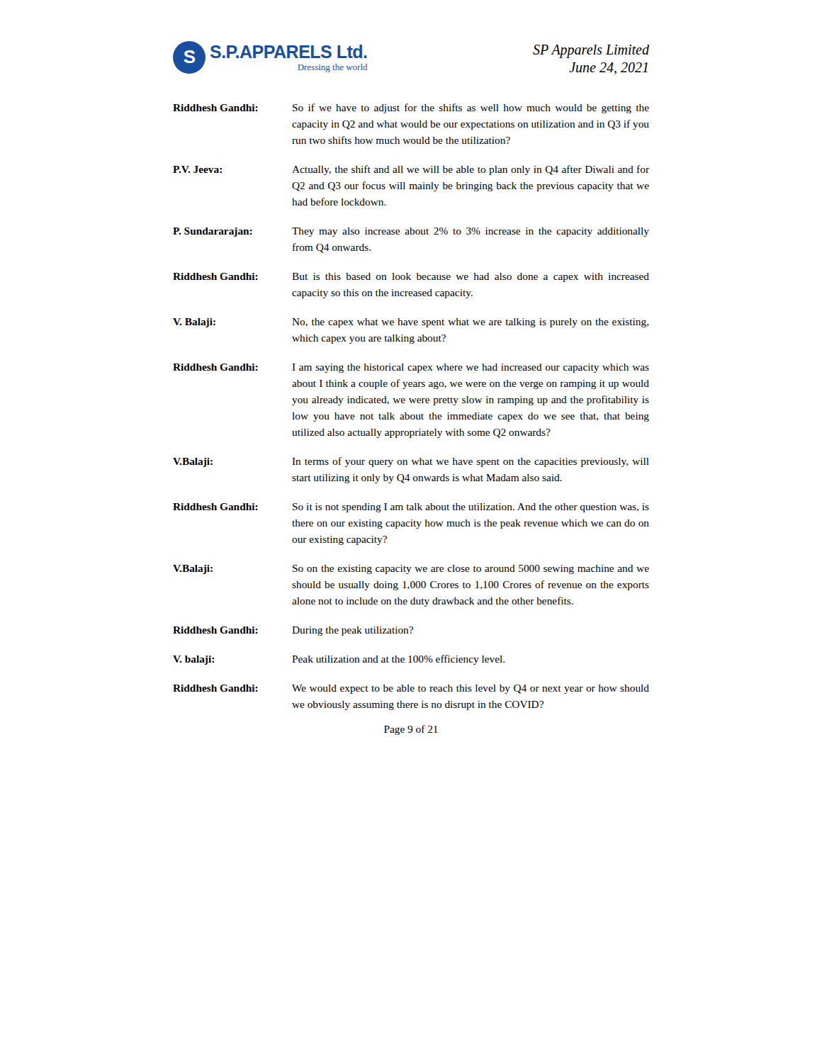S
S.P.APPARELS Ltd.
Dressing the world
SP Apparels Limited
June 24, 2021
| Riddhesh Gandhi: | So if we have to adjust for the shifts as well how much would be getting the capacity in Q2 and what would be our expectations on utilization and in Q3 if you run two shifts how much would be the utilization? |
| P.V. Jeeva: | Actually, the shift and all we will be able to plan only in Q4 after Diwali and for Q2 and Q3 our focus will mainly be bringing back the previous capacity that we had before lockdown. |
| P. Sundararajan: | They may also increase about 2% to 3% increase in the capacity additionally from Q4 onwards. |
| Riddhesh Gandhi: | But is this based on look because we had also done a capex with increased capacity so this on the increased capacity. |
| V. Balaji: | No, the capex what we have spent what we are talking is purely on the existing, which capex you are talking about? |
| Riddhesh Gandhi: | I am saying the historical capex where we had increased our capacity which was about I think a couple of years ago, we were on the verge on ramping it up would you already indicated, we were pretty slow in ramping up and the profitability is low you have not talk about the immediate capex do we see that, that being utilized also actually appropriately with some Q2 onwards? |
| V.Balaji: | In terms of your query on what we have spent on the capacities previously, will start utilizing it only by Q4 onwards is what Madam also said. |
| Riddhesh Gandhi: | So it is not spending I am talk about the utilization. And the other question was, is there on our existing capacity how much is the peak revenue which we can do on our existing capacity? |
| V.Balaji: | So on the existing capacity we are close to around 5000 sewing machine and we should be usually doing 1,000 Crores to 1,100 Crores of revenue on the exports alone not to include on the duty drawback and the other benefits. |
| Riddhesh Gandhi: | During the peak utilization? |
| V. balaji: | Peak utilization and at the 100% efficiency level. |
| Riddhesh Gandhi: | We would expect to be able to reach this level by Q4 or next year or how should we obviously assuming there is no disrupt in the COVID? |
Page 9 of 21